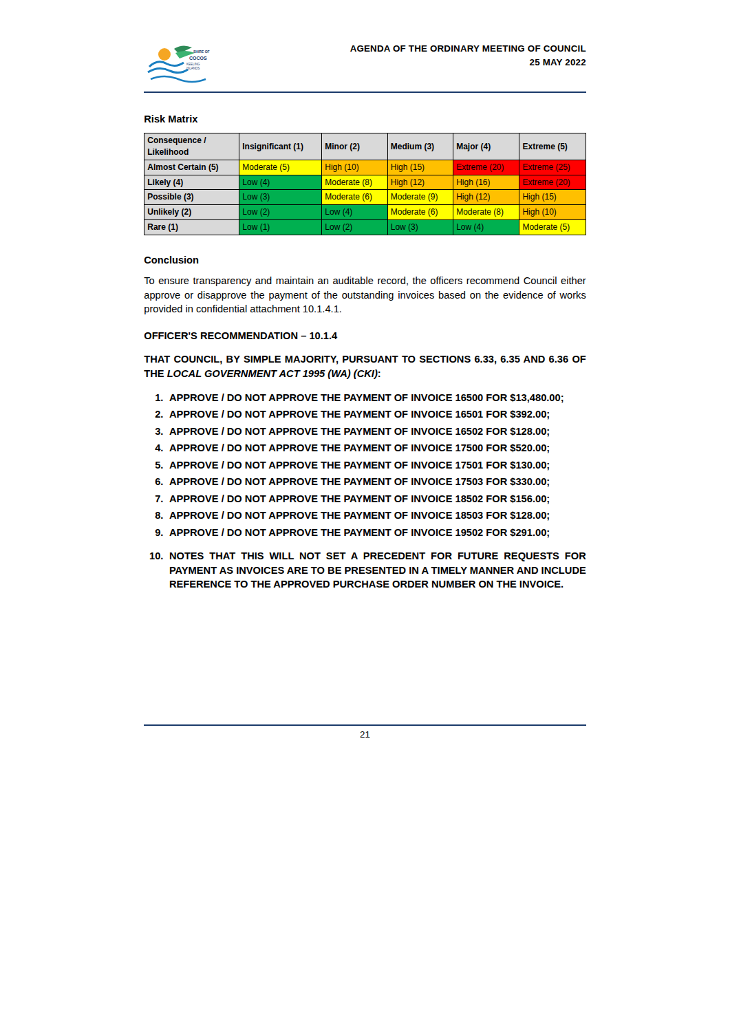SHIRE OF COCOS KEELING ISLANDS
AGENDA OF THE ORDINARY MEETING OF COUNCIL
25 MAY 2022
Risk Matrix
| Consequence / Likelihood | Insignificant (1) | Minor (2) | Medium (3) | Major (4) | Extreme (5) |
| --- | --- | --- | --- | --- | --- |
| Almost Certain (5) | Moderate (5) | High (10) | High (15) | Extreme (20) | Extreme (25) |
| Likely (4) | Low (4) | Moderate (8) | High (12) | High (16) | Extreme (20) |
| Possible (3) | Low (3) | Moderate (6) | Moderate (9) | High (12) | High (15) |
| Unlikely (2) | Low (2) | Low (4) | Moderate (6) | Moderate (8) | High (10) |
| Rare (1) | Low (1) | Low (2) | Low (3) | Low (4) | Moderate (5) |
Conclusion
To ensure transparency and maintain an auditable record, the officers recommend Council either approve or disapprove the payment of the outstanding invoices based on the evidence of works provided in confidential attachment 10.1.4.1.
OFFICER'S RECOMMENDATION – 10.1.4
THAT COUNCIL, BY SIMPLE MAJORITY, PURSUANT TO SECTIONS 6.33, 6.35 AND 6.36 OF THE LOCAL GOVERNMENT ACT 1995 (WA) (CKI):
APPROVE / DO NOT APPROVE THE PAYMENT OF INVOICE 16500 FOR $13,480.00;
APPROVE / DO NOT APPROVE THE PAYMENT OF INVOICE 16501 FOR $392.00;
APPROVE / DO NOT APPROVE THE PAYMENT OF INVOICE 16502 FOR $128.00;
APPROVE / DO NOT APPROVE THE PAYMENT OF INVOICE 17500 FOR $520.00;
APPROVE / DO NOT APPROVE THE PAYMENT OF INVOICE 17501 FOR $130.00;
APPROVE / DO NOT APPROVE THE PAYMENT OF INVOICE 17503 FOR $330.00;
APPROVE / DO NOT APPROVE THE PAYMENT OF INVOICE 18502 FOR $156.00;
APPROVE / DO NOT APPROVE THE PAYMENT OF INVOICE 18503 FOR $128.00;
APPROVE / DO NOT APPROVE THE PAYMENT OF INVOICE 19502 FOR $291.00;
NOTES THAT THIS WILL NOT SET A PRECEDENT FOR FUTURE REQUESTS FOR PAYMENT AS INVOICES ARE TO BE PRESENTED IN A TIMELY MANNER AND INCLUDE REFERENCE TO THE APPROVED PURCHASE ORDER NUMBER ON THE INVOICE.
21